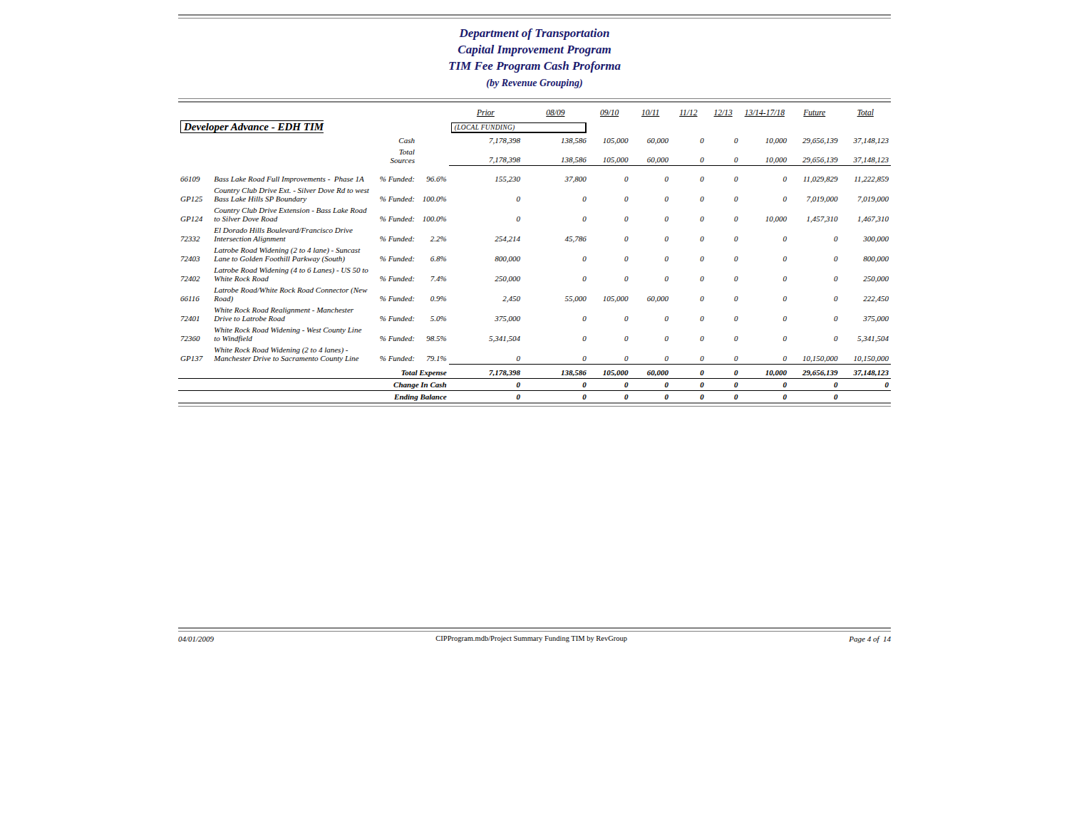Department of Transportation
Capital Improvement Program
TIM Fee Program Cash Proforma
(by Revenue Grouping)
| | Prior | 08/09 | 09/10 | 10/11 | 11/12 | 12/13 | 13/14-17/18 | Future | Total |
| Developer Advance - EDH TIM | (LOCAL FUNDING) | |
| | Cash | | 7,178,398 | 138,586 | 105,000 | 60,000 | 0 | 0 | 10,000 | 29,656,139 | 37,148,123 |
| | Total Sources | | 7,178,398 | 138,586 | 105,000 | 60,000 | 0 | 0 | 10,000 | 29,656,139 | 37,148,123 |
| 66109 | Bass Lake Road Full Improvements - Phase 1A | % Funded: | 96.6% | 155,230 | 37,800 | 0 | 0 | 0 | 0 | 0 | 11,029,829 | 11,222,859 |
| GP125 | Country Club Drive Ext. - Silver Dove Rd to west Bass Lake Hills SP Boundary | % Funded: | 100.0% | 0 | 0 | 0 | 0 | 0 | 0 | 0 | 7,019,000 | 7,019,000 |
| GP124 | Country Club Drive Extension - Bass Lake Road to Silver Dove Road | % Funded: | 100.0% | 0 | 0 | 0 | 0 | 0 | 0 | 10,000 | 1,457,310 | 1,467,310 |
| 72332 | El Dorado Hills Boulevard/Francisco Drive Intersection Alignment | % Funded: | 2.2% | 254,214 | 45,786 | 0 | 0 | 0 | 0 | 0 | 0 | 300,000 |
| 72403 | Latrobe Road Widening (2 to 4 lane) - Suncast Lane to Golden Foothill Parkway (South) | % Funded: | 6.8% | 800,000 | 0 | 0 | 0 | 0 | 0 | 0 | 0 | 800,000 |
| 72402 | Latrobe Road Widening (4 to 6 Lanes) - US 50 to White Rock Road | % Funded: | 7.4% | 250,000 | 0 | 0 | 0 | 0 | 0 | 0 | 0 | 250,000 |
| 66116 | Latrobe Road/White Rock Road Connector (New Road) | % Funded: | 0.9% | 2,450 | 55,000 | 105,000 | 60,000 | 0 | 0 | 0 | 0 | 222,450 |
| 72401 | White Rock Road Realignment - Manchester Drive to Latrobe Road | % Funded: | 5.0% | 375,000 | 0 | 0 | 0 | 0 | 0 | 0 | 0 | 375,000 |
| 72360 | White Rock Road Widening - West County Line to Windfield | % Funded: | 98.5% | 5,341,504 | 0 | 0 | 0 | 0 | 0 | 0 | 0 | 5,341,504 |
| GP137 | White Rock Road Widening (2 to 4 lanes) - Manchester Drive to Sacramento County Line | % Funded: | 79.1% | 0 | 0 | 0 | 0 | 0 | 0 | 0 | 10,150,000 | 10,150,000 |
| | Total Expense | 7,178,398 | 138,586 | 105,000 | 60,000 | 0 | 0 | 10,000 | 29,656,139 | 37,148,123 |
| | Change In Cash | 0 | 0 | 0 | 0 | 0 | 0 | 0 | 0 | 0 |
| | Ending Balance | 0 | 0 | 0 | 0 | 0 | 0 | 0 | 0 | |
04/01/2009
CIPProgram.mdb/Project Summary Funding TIM by RevGroup
Page 4 of 14